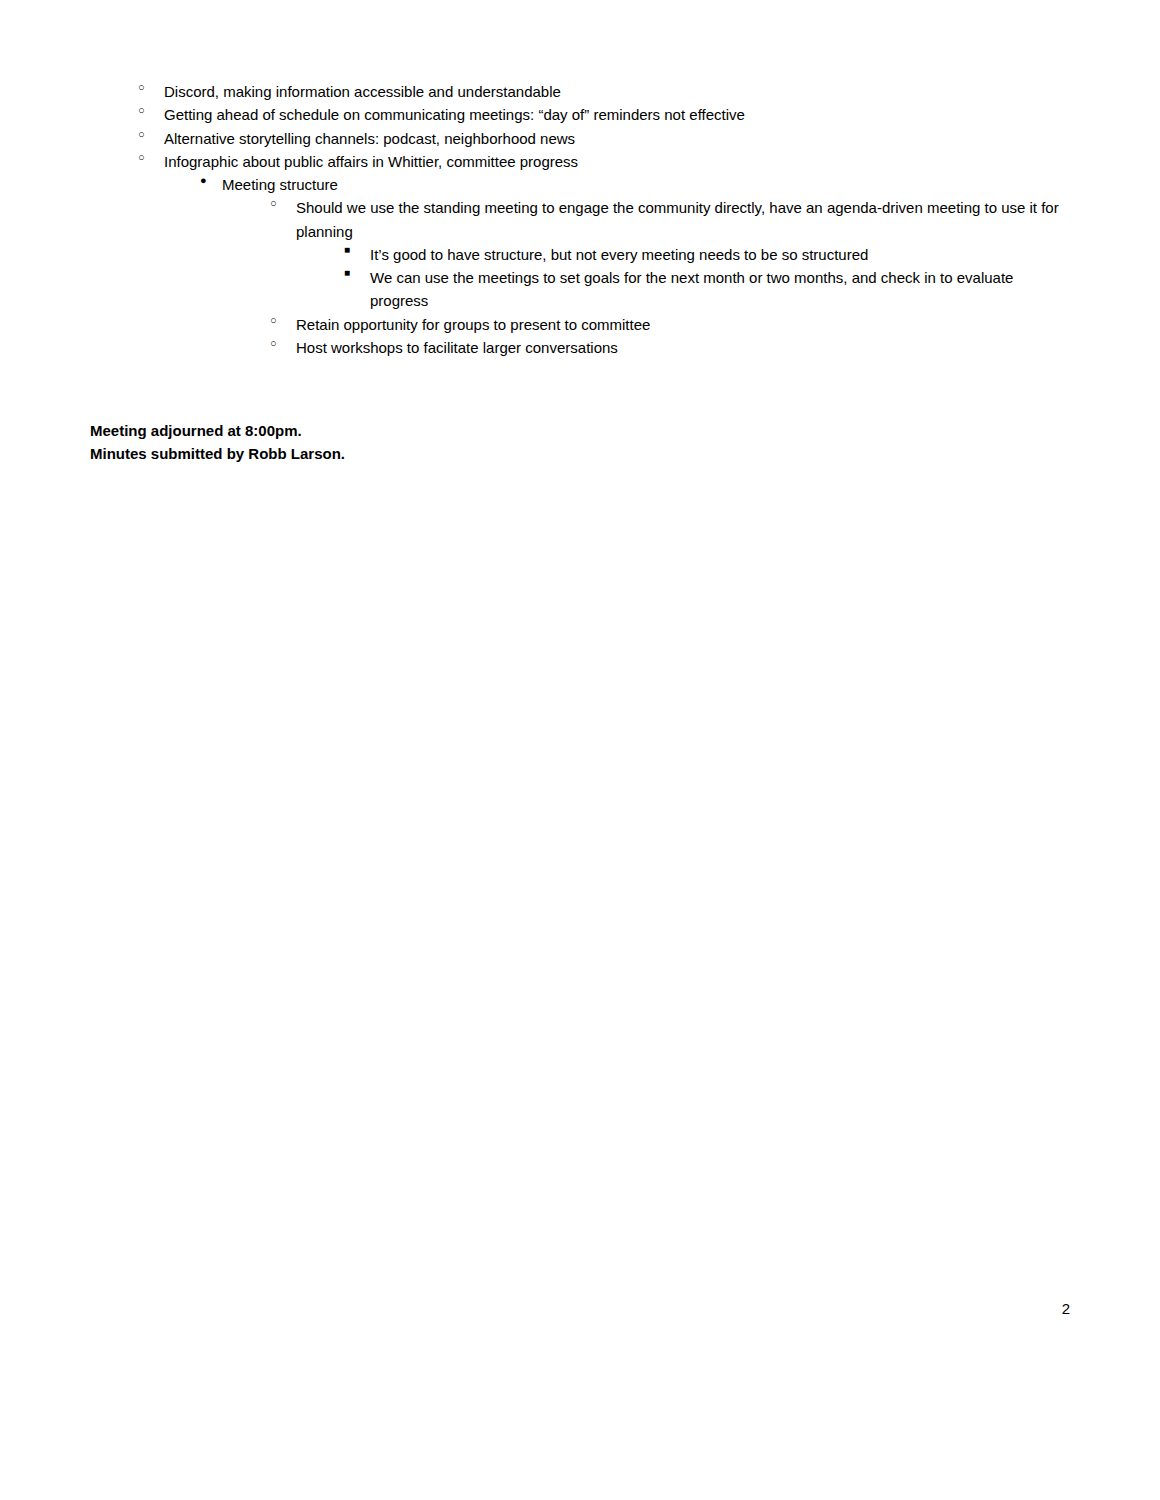Discord, making information accessible and understandable
Getting ahead of schedule on communicating meetings: “day of” reminders not effective
Alternative storytelling channels: podcast, neighborhood news
Infographic about public affairs in Whittier, committee progress
Meeting structure
Should we use the standing meeting to engage the community directly, have an agenda-driven meeting to use it for planning
It’s good to have structure, but not every meeting needs to be so structured
We can use the meetings to set goals for the next month or two months, and check in to evaluate progress
Retain opportunity for groups to present to committee
Host workshops to facilitate larger conversations
Meeting adjourned at 8:00pm.
Minutes submitted by Robb Larson.
2